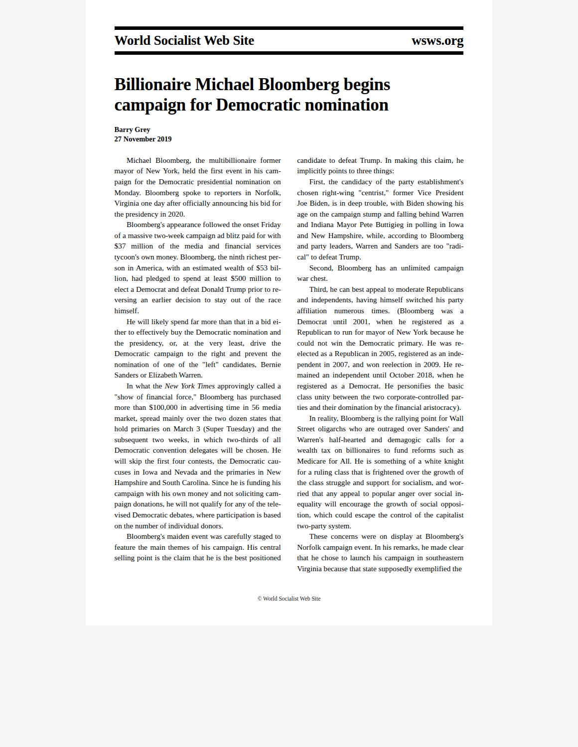World Socialist Web Site
wsws.org
Billionaire Michael Bloomberg begins campaign for Democratic nomination
Barry Grey 27 November 2019
Michael Bloomberg, the multibillionaire former mayor of New York, held the first event in his campaign for the Democratic presidential nomination on Monday. Bloomberg spoke to reporters in Norfolk, Virginia one day after officially announcing his bid for the presidency in 2020.
Bloomberg's appearance followed the onset Friday of a massive two-week campaign ad blitz paid for with $37 million of the media and financial services tycoon's own money. Bloomberg, the ninth richest person in America, with an estimated wealth of $53 billion, had pledged to spend at least $500 million to elect a Democrat and defeat Donald Trump prior to reversing an earlier decision to stay out of the race himself.
He will likely spend far more than that in a bid either to effectively buy the Democratic nomination and the presidency, or, at the very least, drive the Democratic campaign to the right and prevent the nomination of one of the "left" candidates, Bernie Sanders or Elizabeth Warren.
In what the New York Times approvingly called a "show of financial force," Bloomberg has purchased more than $100,000 in advertising time in 56 media market, spread mainly over the two dozen states that hold primaries on March 3 (Super Tuesday) and the subsequent two weeks, in which two-thirds of all Democratic convention delegates will be chosen. He will skip the first four contests, the Democratic caucuses in Iowa and Nevada and the primaries in New Hampshire and South Carolina. Since he is funding his campaign with his own money and not soliciting campaign donations, he will not qualify for any of the televised Democratic debates, where participation is based on the number of individual donors.
Bloomberg's maiden event was carefully staged to feature the main themes of his campaign. His central selling point is the claim that he is the best positioned candidate to defeat Trump. In making this claim, he implicitly points to three things:
First, the candidacy of the party establishment's chosen right-wing "centrist," former Vice President Joe Biden, is in deep trouble, with Biden showing his age on the campaign stump and falling behind Warren and Indiana Mayor Pete Buttigieg in polling in Iowa and New Hampshire, while, according to Bloomberg and party leaders, Warren and Sanders are too "radical" to defeat Trump.
Second, Bloomberg has an unlimited campaign war chest.
Third, he can best appeal to moderate Republicans and independents, having himself switched his party affiliation numerous times. (Bloomberg was a Democrat until 2001, when he registered as a Republican to run for mayor of New York because he could not win the Democratic primary. He was reelected as a Republican in 2005, registered as an independent in 2007, and won reelection in 2009. He remained an independent until October 2018, when he registered as a Democrat. He personifies the basic class unity between the two corporate-controlled parties and their domination by the financial aristocracy).
In reality, Bloomberg is the rallying point for Wall Street oligarchs who are outraged over Sanders' and Warren's half-hearted and demagogic calls for a wealth tax on billionaires to fund reforms such as Medicare for All. He is something of a white knight for a ruling class that is frightened over the growth of the class struggle and support for socialism, and worried that any appeal to popular anger over social inequality will encourage the growth of social opposition, which could escape the control of the capitalist two-party system.
These concerns were on display at Bloomberg's Norfolk campaign event. In his remarks, he made clear that he chose to launch his campaign in southeastern Virginia because that state supposedly exemplified the
© World Socialist Web Site